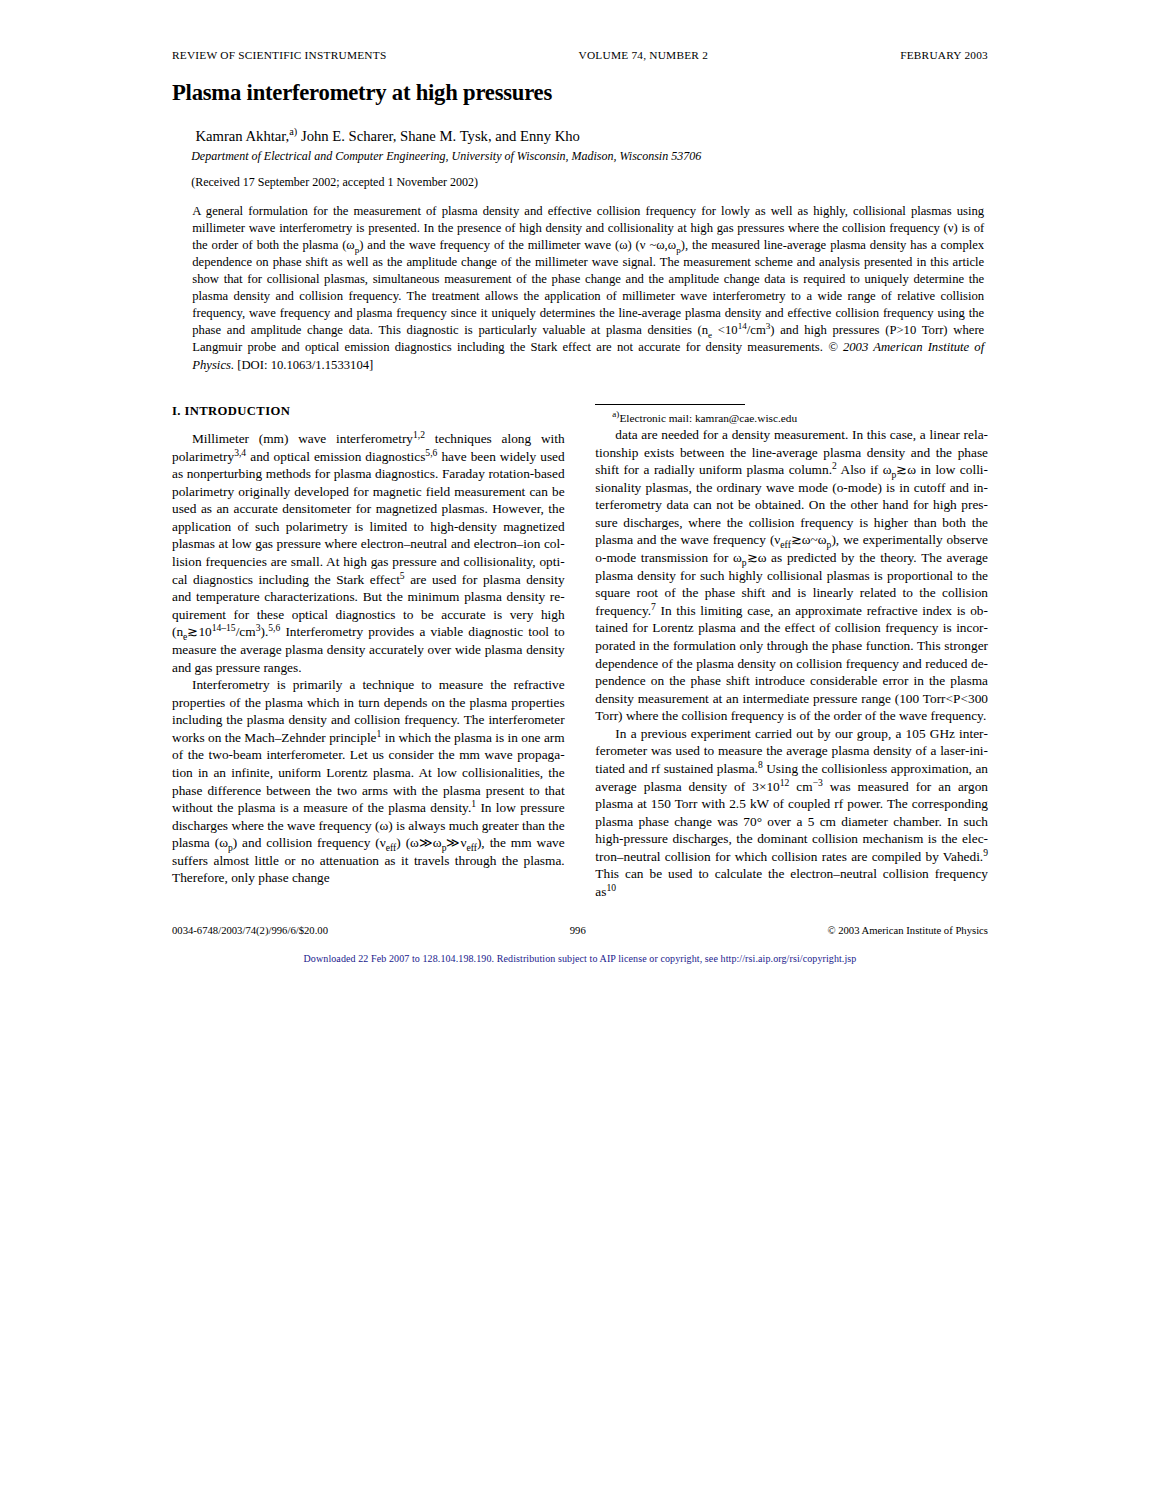Review of Scientific Instruments Volume 74, Number 2 February 2003
Plasma interferometry at high pressures
Kamran Akhtar,a) John E. Scharer, Shane M. Tysk, and Enny Kho
Department of Electrical and Computer Engineering, University of Wisconsin, Madison, Wisconsin 53706
(Received 17 September 2002; accepted 1 November 2002)
A general formulation for the measurement of plasma density and effective collision frequency for lowly as well as highly, collisional plasmas using millimeter wave interferometry is presented. In the presence of high density and collisionality at high gas pressures where the collision frequency (ν) is of the order of both the plasma (ωp) and the wave frequency of the millimeter wave (ω) (ν ~ω,ωp), the measured line-average plasma density has a complex dependence on phase shift as well as the amplitude change of the millimeter wave signal. The measurement scheme and analysis presented in this article show that for collisional plasmas, simultaneous measurement of the phase change and the amplitude change data is required to uniquely determine the plasma density and collision frequency. The treatment allows the application of millimeter wave interferometry to a wide range of relative collision frequency, wave frequency and plasma frequency since it uniquely determines the line-average plasma density and effective collision frequency using the phase and amplitude change data. This diagnostic is particularly valuable at plasma densities (ne <1014/cm3) and high pressures (P>10 Torr) where Langmuir probe and optical emission diagnostics including the Stark effect are not accurate for density measurements. © 2003 American Institute of Physics. [DOI: 10.1063/1.1533104]
I. INTRODUCTION
Millimeter (mm) wave interferometry1,2 techniques along with polarimetry3,4 and optical emission diagnostics5,6 have been widely used as nonperturbing methods for plasma diagnostics. Faraday rotation-based polarimetry originally developed for magnetic field measurement can be used as an accurate densitometer for magnetized plasmas. However, the application of such polarimetry is limited to high-density magnetized plasmas at low gas pressure where electron–neutral and electron–ion collision frequencies are small. At high gas pressure and collisionality, optical diagnostics including the Stark effect5 are used for plasma density and temperature characterizations. But the minimum plasma density requirement for these optical diagnostics to be accurate is very high (ne≳1014–15/cm3).5,6 Interferometry provides a viable diagnostic tool to measure the average plasma density accurately over wide plasma density and gas pressure ranges.
Interferometry is primarily a technique to measure the refractive properties of the plasma which in turn depends on the plasma properties including the plasma density and collision frequency. The interferometer works on the Mach–Zehnder principle1 in which the plasma is in one arm of the two-beam interferometer. Let us consider the mm wave propagation in an infinite, uniform Lorentz plasma. At low collisionalities, the phase difference between the two arms with the plasma present to that without the plasma is a measure of the plasma density.1 In low pressure discharges where the wave frequency (ω) is always much greater than the plasma (ωp) and collision frequency (νeff) (ω≫ωp≫νeff), the mm wave suffers almost little or no attenuation as it travels through the plasma. Therefore, only phase change
a)Electronic mail: kamran@cae.wisc.edu
data are needed for a density measurement. In this case, a linear relationship exists between the line-average plasma density and the phase shift for a radially uniform plasma column.2 Also if ωp≳ω in low collisionality plasmas, the ordinary wave mode (o-mode) is in cutoff and interferometry data can not be obtained. On the other hand for high pressure discharges, where the collision frequency is higher than both the plasma and the wave frequency (νeff≳ω~ωp), we experimentally observe o-mode transmission for ωp≳ω as predicted by the theory. The average plasma density for such highly collisional plasmas is proportional to the square root of the phase shift and is linearly related to the collision frequency.7 In this limiting case, an approximate refractive index is obtained for Lorentz plasma and the effect of collision frequency is incorporated in the formulation only through the phase function. This stronger dependence of the plasma density on collision frequency and reduced dependence on the phase shift introduce considerable error in the plasma density measurement at an intermediate pressure range (100 Torr<P<300 Torr) where the collision frequency is of the order of the wave frequency.
In a previous experiment carried out by our group, a 105 GHz interferometer was used to measure the average plasma density of a laser-initiated and rf sustained plasma.8 Using the collisionless approximation, an average plasma density of 3×1012 cm−3 was measured for an argon plasma at 150 Torr with 2.5 kW of coupled rf power. The corresponding plasma phase change was 70° over a 5 cm diameter chamber. In such high-pressure discharges, the dominant collision mechanism is the electron–neutral collision for which collision rates are compiled by Vahedi.9 This can be used to calculate the electron–neutral collision frequency as10
0034-6748/2003/74(2)/996/6/$20.00 996 © 2003 American Institute of Physics
Downloaded 22 Feb 2007 to 128.104.198.190. Redistribution subject to AIP license or copyright, see http://rsi.aip.org/rsi/copyright.jsp